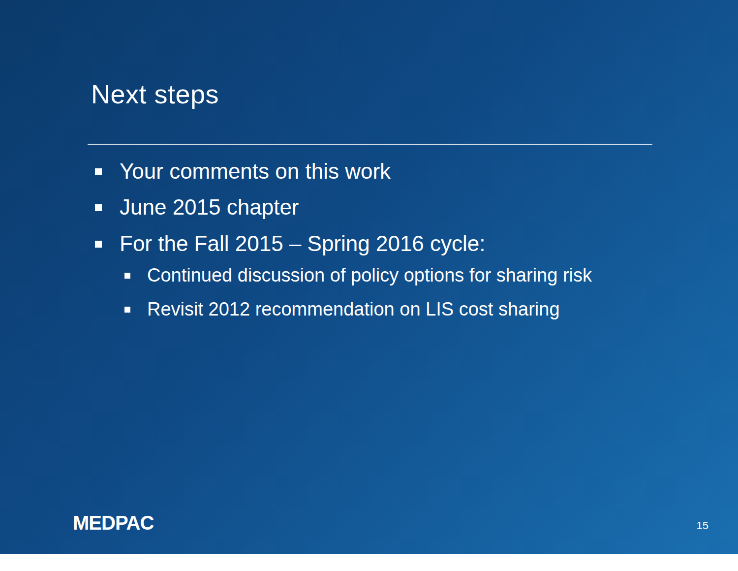Next steps
Your comments on this work
June 2015 chapter
For the Fall 2015 – Spring 2016 cycle:
Continued discussion of policy options for sharing risk
Revisit 2012 recommendation on LIS cost sharing
MEDPAC
15